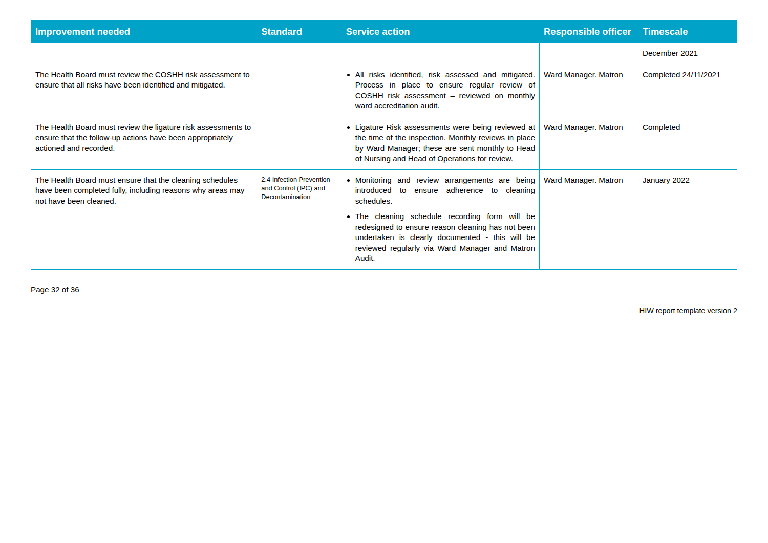| Improvement needed | Standard | Service action | Responsible officer | Timescale |
| --- | --- | --- | --- | --- |
| | | | | December 2021 |
| The Health Board must review the COSHH risk assessment to ensure that all risks have been identified and mitigated. | | All risks identified, risk assessed and mitigated. Process in place to ensure regular review of COSHH risk assessment – reviewed on monthly ward accreditation audit. | Ward Manager. Matron | Completed 24/11/2021 |
| The Health Board must review the ligature risk assessments to ensure that the follow-up actions have been appropriately actioned and recorded. | | Ligature Risk assessments were being reviewed at the time of the inspection. Monthly reviews in place by Ward Manager; these are sent monthly to Head of Nursing and Head of Operations for review. | Ward Manager. Matron | Completed |
| The Health Board must ensure that the cleaning schedules have been completed fully, including reasons why areas may not have been cleaned. | 2.4 Infection Prevention and Control (IPC) and Decontamination | Monitoring and review arrangements are being introduced to ensure adherence to cleaning schedules. The cleaning schedule recording form will be redesigned to ensure reason cleaning has not been undertaken is clearly documented - this will be reviewed regularly via Ward Manager and Matron Audit. | Ward Manager. Matron | January 2022 |
Page 32 of 36
HIW report template version 2